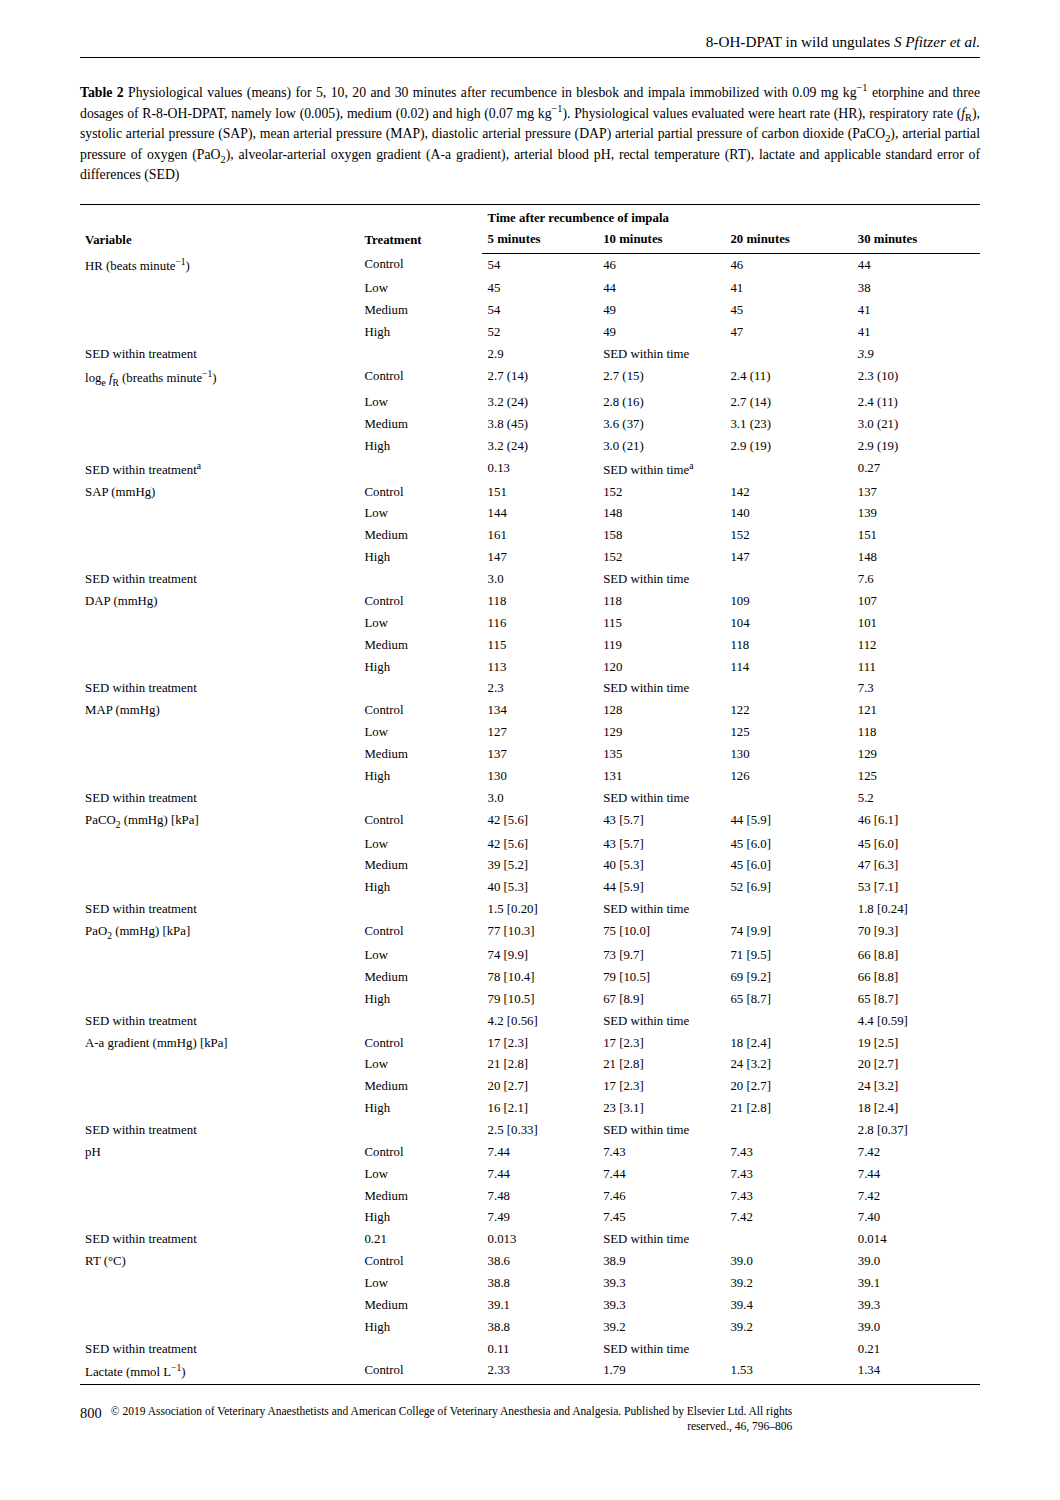8-OH-DPAT in wild ungulates S Pfitzer et al.
Table 2 Physiological values (means) for 5, 10, 20 and 30 minutes after recumbence in blesbok and impala immobilized with 0.09 mg kg−1 etorphine and three dosages of R-8-OH-DPAT, namely low (0.005), medium (0.02) and high (0.07 mg kg−1). Physiological values evaluated were heart rate (HR), respiratory rate (fR), systolic arterial pressure (SAP), mean arterial pressure (MAP), diastolic arterial pressure (DAP) arterial partial pressure of carbon dioxide (PaCO2), arterial partial pressure of oxygen (PaO2), alveolar-arterial oxygen gradient (A-a gradient), arterial blood pH, rectal temperature (RT), lactate and applicable standard error of differences (SED)
| Variable | Treatment | Time after recumbence of impala |
| --- | --- | --- |
| 5 minutes | 10 minutes | 20 minutes | 30 minutes |
| HR (beats minute −1 ) | Control | 54 | 46 | 46 | 44 |
| | Low | 45 | 44 | 41 | 38 |
| | Medium | 54 | 49 | 45 | 41 |
| | High | 52 | 49 | 47 | 41 |
| SED within treatment | | 2.9 | SED within time | 3.9 |
| log e f R (breaths minute −1 ) | Control | 2.7 (14) | 2.7 (15) | 2.4 (11) | 2.3 (10) |
| | Low | 3.2 (24) | 2.8 (16) | 2.7 (14) | 2.4 (11) |
| | Medium | 3.8 (45) | 3.6 (37) | 3.1 (23) | 3.0 (21) |
| | High | 3.2 (24) | 3.0 (21) | 2.9 (19) | 2.9 (19) |
| SED within treatment a | | 0.13 | SED within time a | 0.27 |
| SAP (mmHg) | Control | 151 | 152 | 142 | 137 |
| | Low | 144 | 148 | 140 | 139 |
| | Medium | 161 | 158 | 152 | 151 |
| | High | 147 | 152 | 147 | 148 |
| SED within treatment | | 3.0 | SED within time | 7.6 |
| DAP (mmHg) | Control | 118 | 118 | 109 | 107 |
| | Low | 116 | 115 | 104 | 101 |
| | Medium | 115 | 119 | 118 | 112 |
| | High | 113 | 120 | 114 | 111 |
| SED within treatment | | 2.3 | SED within time | 7.3 |
| MAP (mmHg) | Control | 134 | 128 | 122 | 121 |
| | Low | 127 | 129 | 125 | 118 |
| | Medium | 137 | 135 | 130 | 129 |
| | High | 130 | 131 | 126 | 125 |
| SED within treatment | | 3.0 | SED within time | 5.2 |
| PaCO 2 (mmHg) [kPa] | Control | 42 [5.6] | 43 [5.7] | 44 [5.9] | 46 [6.1] |
| | Low | 42 [5.6] | 43 [5.7] | 45 [6.0] | 45 [6.0] |
| | Medium | 39 [5.2] | 40 [5.3] | 45 [6.0] | 47 [6.3] |
| | High | 40 [5.3] | 44 [5.9] | 52 [6.9] | 53 [7.1] |
| SED within treatment | | 1.5 [0.20] | SED within time | 1.8 [0.24] |
| PaO 2 (mmHg) [kPa] | Control | 77 [10.3] | 75 [10.0] | 74 [9.9] | 70 [9.3] |
| | Low | 74 [9.9] | 73 [9.7] | 71 [9.5] | 66 [8.8] |
| | Medium | 78 [10.4] | 79 [10.5] | 69 [9.2] | 66 [8.8] |
| | High | 79 [10.5] | 67 [8.9] | 65 [8.7] | 65 [8.7] |
| SED within treatment | | 4.2 [0.56] | SED within time | 4.4 [0.59] |
| A-a gradient (mmHg) [kPa] | Control | 17 [2.3] | 17 [2.3] | 18 [2.4] | 19 [2.5] |
| | Low | 21 [2.8] | 21 [2.8] | 24 [3.2] | 20 [2.7] |
| | Medium | 20 [2.7] | 17 [2.3] | 20 [2.7] | 24 [3.2] |
| | High | 16 [2.1] | 23 [3.1] | 21 [2.8] | 18 [2.4] |
| SED within treatment | | 2.5 [0.33] | SED within time | 2.8 [0.37] |
| pH | Control | 7.44 | 7.43 | 7.43 | 7.42 |
| | Low | 7.44 | 7.44 | 7.43 | 7.44 |
| | Medium | 7.48 | 7.46 | 7.43 | 7.42 |
| | High | 7.49 | 7.45 | 7.42 | 7.40 |
| SED within treatment | 0.21 | 0.013 | SED within time | 0.014 |
| RT (°C) | Control | 38.6 | 38.9 | 39.0 | 39.0 |
| | Low | 38.8 | 39.3 | 39.2 | 39.1 |
| | Medium | 39.1 | 39.3 | 39.4 | 39.3 |
| | High | 38.8 | 39.2 | 39.2 | 39.0 |
| SED within treatment | | 0.11 | SED within time | 0.21 |
| Lactate (mmol L −1 ) | Control | 2.33 | 1.79 | 1.53 | 1.34 |
800
© 2019 Association of Veterinary Anaesthetists and American College of Veterinary Anesthesia and Analgesia. Published by Elsevier Ltd. All rights reserved., 46, 796–806